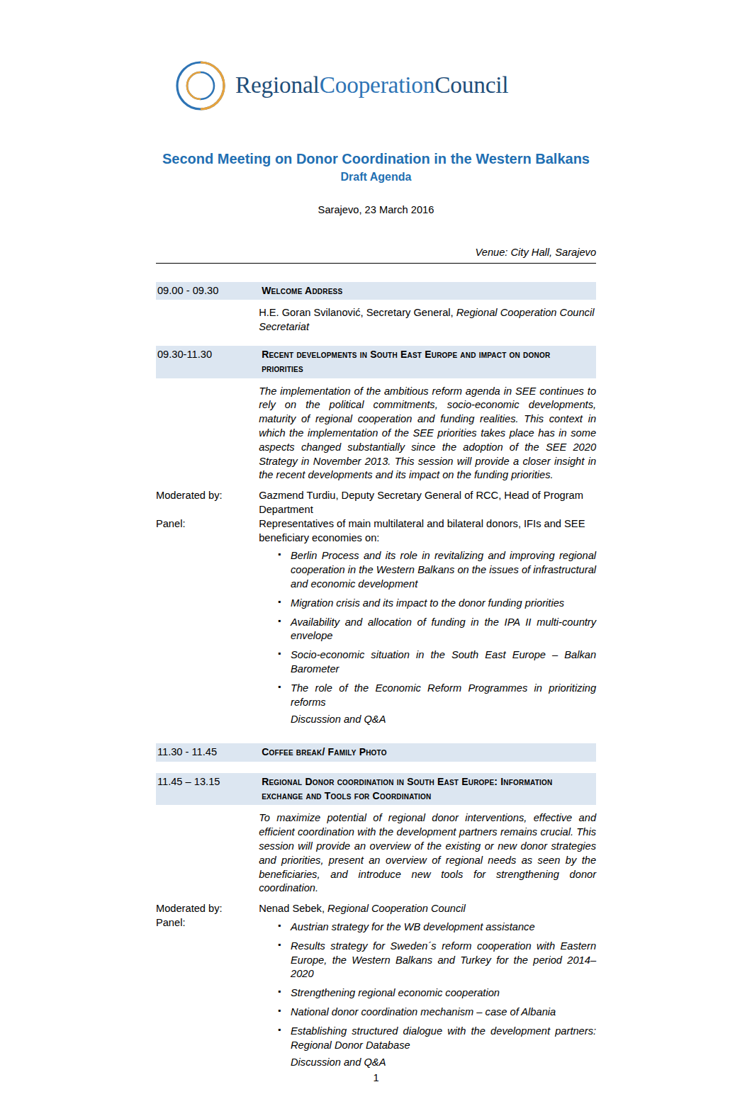Regional Cooperation Council
Second Meeting on Donor Coordination in the Western Balkans
Draft Agenda
Sarajevo, 23 March 2016
Venue: City Hall, Sarajevo
| 09.00 - 09.30 | Welcome Address |
| | H.E. Goran Svilanović, Secretary General, Regional Cooperation Council Secretariat |
| 09.30-11.30 | Recent developments in South East Europe and impact on donor priorities |
| | The implementation of the ambitious reform agenda in SEE continues to rely on the political commitments, socio-economic developments, maturity of regional cooperation and funding realities. This context in which the implementation of the SEE priorities takes place has in some aspects changed substantially since the adoption of the SEE 2020 Strategy in November 2013. This session will provide a closer insight in the recent developments and its impact on the funding priorities. |
| Moderated by: | Gazmend Turdiu, Deputy Secretary General of RCC, Head of Program Department |
| Panel: | Representatives of main multilateral and bilateral donors, IFIs and SEE beneficiary economies on: Berlin Process and its role in revitalizing and improving regional cooperation in the Western Balkans on the issues of infrastructural and economic development Migration crisis and its impact to the donor funding priorities Availability and allocation of funding in the IPA II multi-country envelope Socio-economic situation in the South East Europe – Balkan Barometer The role of the Economic Reform Programmes in prioritizing reforms Discussion and Q&A |
| 11.30 - 11.45 | Coffee break/ Family Photo |
| 11.45 – 13.15 | Regional Donor coordination in South East Europe: Information exchange and Tools for Coordination |
| | To maximize potential of regional donor interventions, effective and efficient coordination with the development partners remains crucial. This session will provide an overview of the existing or new donor strategies and priorities, present an overview of regional needs as seen by the beneficiaries, and introduce new tools for strengthening donor coordination. |
| Moderated by: | Nenad Sebek, Regional Cooperation Council |
| Panel: | Austrian strategy for the WB development assistance Results strategy for Sweden´s reform cooperation with Eastern Europe, the Western Balkans and Turkey for the period 2014–2020 Strengthening regional economic cooperation National donor coordination mechanism – case of Albania Establishing structured dialogue with the development partners: Regional Donor Database Discussion and Q&A |
1